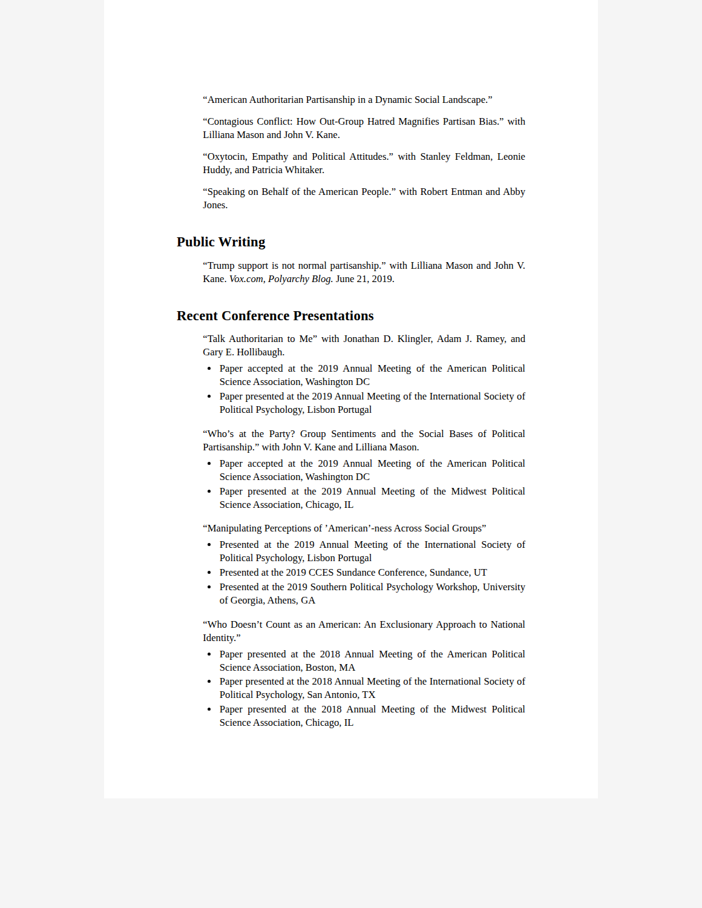“American Authoritarian Partisanship in a Dynamic Social Landscape.”
“Contagious Conflict: How Out-Group Hatred Magnifies Partisan Bias.” with Lilliana Mason and John V. Kane.
“Oxytocin, Empathy and Political Attitudes.” with Stanley Feldman, Leonie Huddy, and Patricia Whitaker.
“Speaking on Behalf of the American People.” with Robert Entman and Abby Jones.
Public Writing
“Trump support is not normal partisanship.” with Lilliana Mason and John V. Kane. Vox.com, Polyarchy Blog. June 21, 2019.
Recent Conference Presentations
“Talk Authoritarian to Me” with Jonathan D. Klingler, Adam J. Ramey, and Gary E. Hollibaugh.
Paper accepted at the 2019 Annual Meeting of the American Political Science Association, Washington DC
Paper presented at the 2019 Annual Meeting of the International Society of Political Psychology, Lisbon Portugal
“Who’s at the Party? Group Sentiments and the Social Bases of Political Partisanship.” with John V. Kane and Lilliana Mason.
Paper accepted at the 2019 Annual Meeting of the American Political Science Association, Washington DC
Paper presented at the 2019 Annual Meeting of the Midwest Political Science Association, Chicago, IL
“Manipulating Perceptions of ’American’-ness Across Social Groups”
Presented at the 2019 Annual Meeting of the International Society of Political Psychology, Lisbon Portugal
Presented at the 2019 CCES Sundance Conference, Sundance, UT
Presented at the 2019 Southern Political Psychology Workshop, University of Georgia, Athens, GA
“Who Doesn’t Count as an American: An Exclusionary Approach to National Identity.”
Paper presented at the 2018 Annual Meeting of the American Political Science Association, Boston, MA
Paper presented at the 2018 Annual Meeting of the International Society of Political Psychology, San Antonio, TX
Paper presented at the 2018 Annual Meeting of the Midwest Political Science Association, Chicago, IL